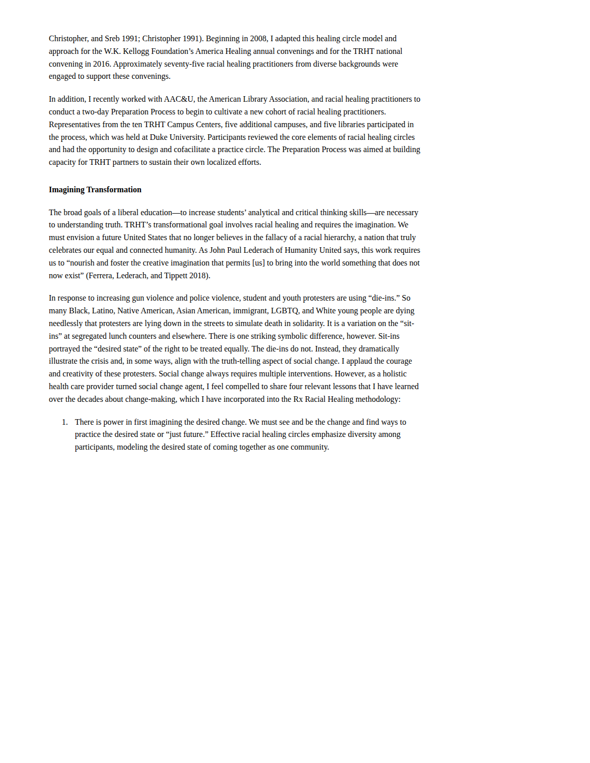Christopher, and Sreb 1991; Christopher 1991). Beginning in 2008, I adapted this healing circle model and approach for the W.K. Kellogg Foundation’s America Healing annual convenings and for the TRHT national convening in 2016. Approximately seventy-five racial healing practitioners from diverse backgrounds were engaged to support these convenings.
In addition, I recently worked with AAC&U, the American Library Association, and racial healing practitioners to conduct a two-day Preparation Process to begin to cultivate a new cohort of racial healing practitioners. Representatives from the ten TRHT Campus Centers, five additional campuses, and five libraries participated in the process, which was held at Duke University. Participants reviewed the core elements of racial healing circles and had the opportunity to design and cofacilitate a practice circle. The Preparation Process was aimed at building capacity for TRHT partners to sustain their own localized efforts.
Imagining Transformation
The broad goals of a liberal education—to increase students’ analytical and critical thinking skills—are necessary to understanding truth. TRHT’s transformational goal involves racial healing and requires the imagination. We must envision a future United States that no longer believes in the fallacy of a racial hierarchy, a nation that truly celebrates our equal and connected humanity. As John Paul Lederach of Humanity United says, this work requires us to “nourish and foster the creative imagination that permits [us] to bring into the world something that does not now exist” (Ferrera, Lederach, and Tippett 2018).
In response to increasing gun violence and police violence, student and youth protesters are using “die-ins.” So many Black, Latino, Native American, Asian American, immigrant, LGBTQ, and White young people are dying needlessly that protesters are lying down in the streets to simulate death in solidarity. It is a variation on the “sit-ins” at segregated lunch counters and elsewhere. There is one striking symbolic difference, however. Sit-ins portrayed the “desired state” of the right to be treated equally. The die-ins do not. Instead, they dramatically illustrate the crisis and, in some ways, align with the truth-telling aspect of social change. I applaud the courage and creativity of these protesters. Social change always requires multiple interventions. However, as a holistic health care provider turned social change agent, I feel compelled to share four relevant lessons that I have learned over the decades about change-making, which I have incorporated into the Rx Racial Healing methodology:
There is power in first imagining the desired change. We must see and be the change and find ways to practice the desired state or “just future.” Effective racial healing circles emphasize diversity among participants, modeling the desired state of coming together as one community.